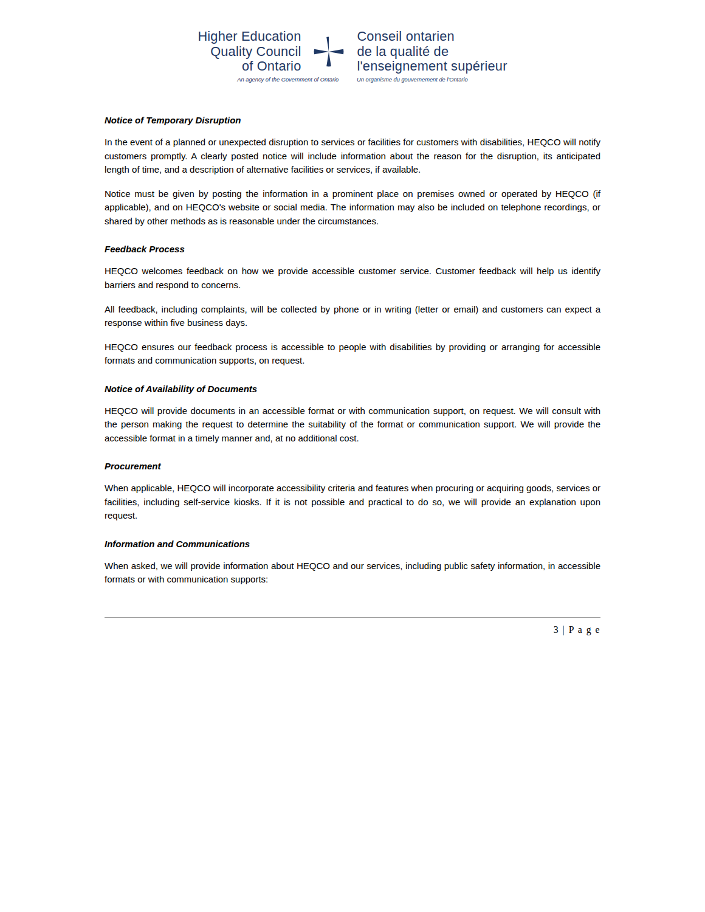Higher Education
Quality Council
of Ontario
Conseil ontarien
de la qualité de
l'enseignement supérieur
An agency of the Government of Ontario Un organisme du gouvernement de l'Ontario
Notice of Temporary Disruption
In the event of a planned or unexpected disruption to services or facilities for customers with disabilities, HEQCO will notify customers promptly. A clearly posted notice will include information about the reason for the disruption, its anticipated length of time, and a description of alternative facilities or services, if available.
Notice must be given by posting the information in a prominent place on premises owned or operated by HEQCO (if applicable), and on HEQCO's website or social media. The information may also be included on telephone recordings, or shared by other methods as is reasonable under the circumstances.
Feedback Process
HEQCO welcomes feedback on how we provide accessible customer service. Customer feedback will help us identify barriers and respond to concerns.
All feedback, including complaints, will be collected by phone or in writing (letter or email) and customers can expect a response within five business days.
HEQCO ensures our feedback process is accessible to people with disabilities by providing or arranging for accessible formats and communication supports, on request.
Notice of Availability of Documents
HEQCO will provide documents in an accessible format or with communication support, on request. We will consult with the person making the request to determine the suitability of the format or communication support. We will provide the accessible format in a timely manner and, at no additional cost.
Procurement
When applicable, HEQCO will incorporate accessibility criteria and features when procuring or acquiring goods, services or facilities, including self-service kiosks. If it is not possible and practical to do so, we will provide an explanation upon request.
Information and Communications
When asked, we will provide information about HEQCO and our services, including public safety information, in accessible formats or with communication supports:
3 | P a g e